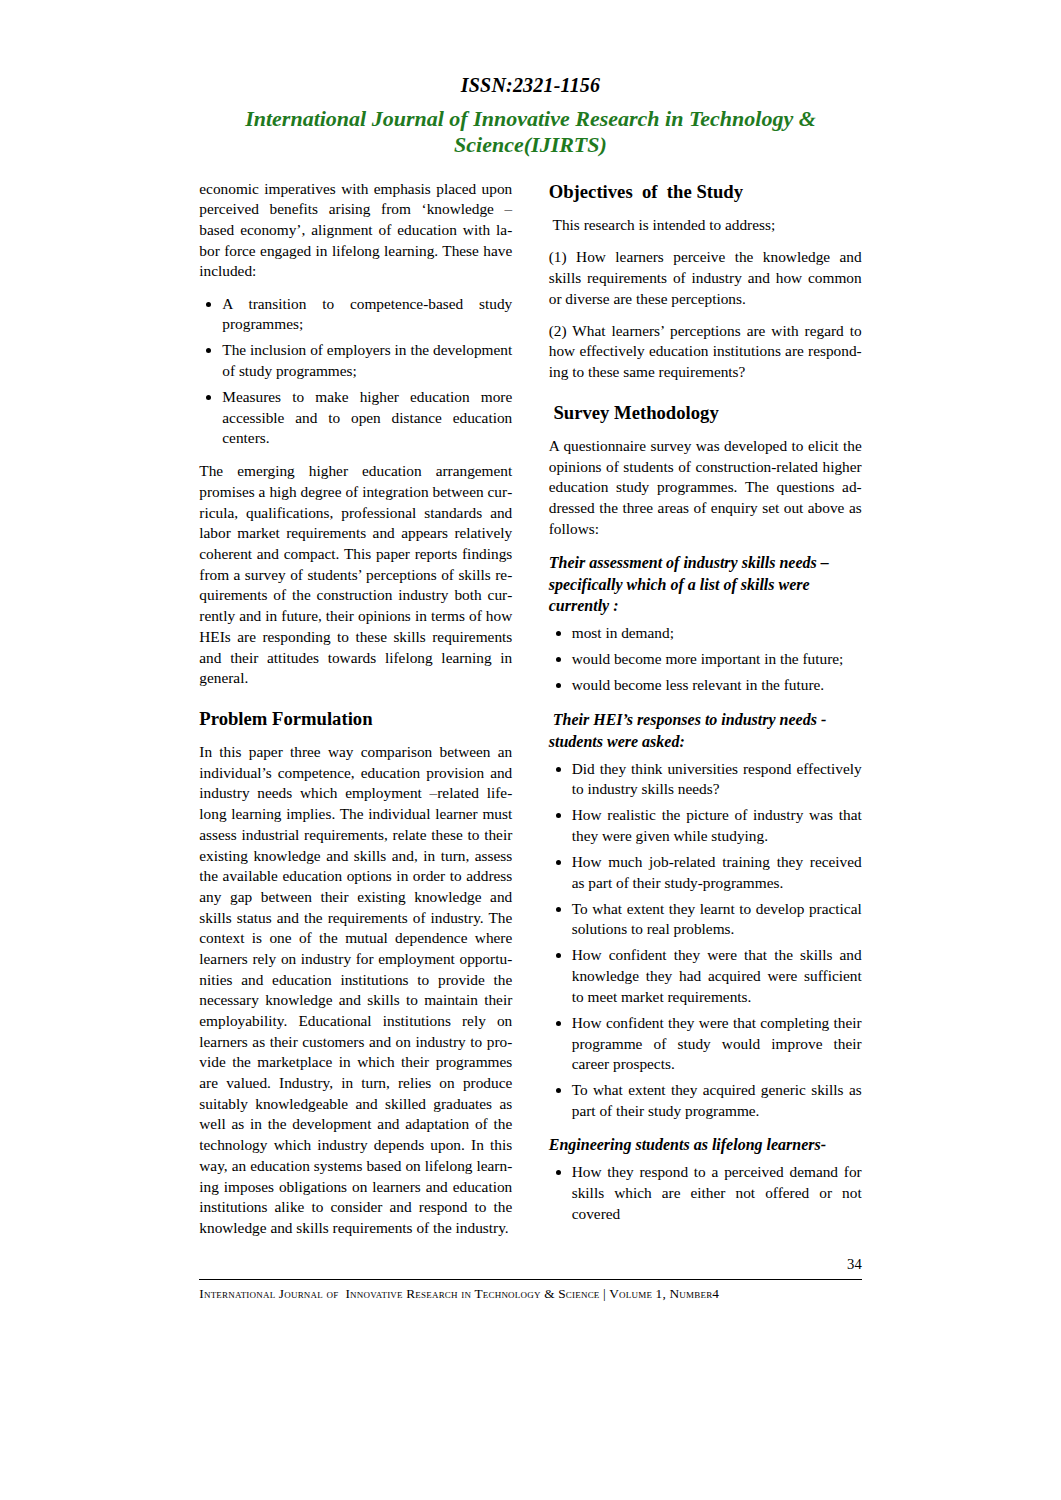ISSN:2321-1156
International Journal of Innovative Research in Technology & Science(IJIRTS)
economic imperatives with emphasis placed upon perceived benefits arising from ‘knowledge –based economy’, alignment of education with labor force engaged in lifelong learning. These have included:
A transition to competence-based study programmes;
The inclusion of employers in the development of study programmes;
Measures to make higher education more accessible and to open distance education centers.
The emerging higher education arrangement promises a high degree of integration between curricula, qualifications, professional standards and labor market requirements and appears relatively coherent and compact. This paper reports findings from a survey of students’ perceptions of skills requirements of the construction industry both currently and in future, their opinions in terms of how HEIs are responding to these skills requirements and their attitudes towards lifelong learning in general.
Problem Formulation
In this paper three way comparison between an individual’s competence, education provision and industry needs which employment –related lifelong learning implies. The individual learner must assess industrial requirements, relate these to their existing knowledge and skills and, in turn, assess the available education options in order to address any gap between their existing knowledge and skills status and the requirements of industry. The context is one of the mutual dependence where learners rely on industry for employment opportunities and education institutions to provide the necessary knowledge and skills to maintain their employability. Educational institutions rely on learners as their customers and on industry to provide the marketplace in which their programmes are valued. Industry, in turn, relies on produce suitably knowledgeable and skilled graduates as well as in the development and adaptation of the technology which industry depends upon. In this way, an education systems based on lifelong learning imposes obligations on learners and education institutions alike to consider and respond to the knowledge and skills requirements of the industry.
Objectives of the Study
This research is intended to address;
(1) How learners perceive the knowledge and skills requirements of industry and how common or diverse are these perceptions.
(2) What learners’ perceptions are with regard to how effectively education institutions are responding to these same requirements?
Survey Methodology
A questionnaire survey was developed to elicit the opinions of students of construction-related higher education study programmes. The questions addressed the three areas of enquiry set out above as follows:
Their assessment of industry skills needs – specifically which of a list of skills were currently :
most in demand;
would become more important in the future;
would become less relevant in the future.
Their HEI’s responses to industry needs -students were asked:
Did they think universities respond effectively to industry skills needs?
How realistic the picture of industry was that they were given while studying.
How much job-related training they received as part of their study-programmes.
To what extent they learnt to develop practical solutions to real problems.
How confident they were that the skills and knowledge they had acquired were sufficient to meet market requirements.
How confident they were that completing their programme of study would improve their career prospects.
To what extent they acquired generic skills as part of their study programme.
Engineering students as lifelong learners-
How they respond to a perceived demand for skills which are either not offered or not covered
34
International Journal of Innovative Research in Technology & Science | Volume 1, Number4